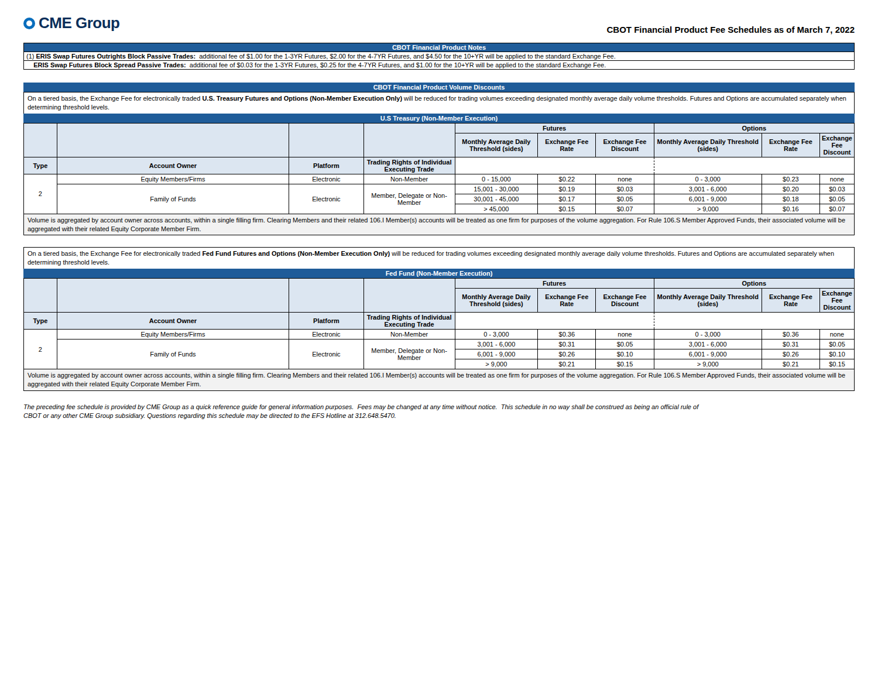CME Group
CBOT Financial Product Fee Schedules as of March 7, 2022
| CBOT Financial Product Notes |
| (1) ERIS Swap Futures Outrights Block Passive Trades: additional fee of $1.00 for the 1-3YR Futures, $2.00 for the 4-7YR Futures, and $4.50 for the 10+YR will be applied to the standard Exchange Fee. |
| ERIS Swap Futures Block Spread Passive Trades: additional fee of $0.03 for the 1-3YR Futures, $0.25 for the 4-7YR Futures, and $1.00 for the 10+YR will be applied to the standard Exchange Fee. |
| CBOT Financial Product Volume Discounts |
On a tiered basis, the Exchange Fee for electronically traded U.S. Treasury Futures and Options (Non-Member Execution Only) will be reduced for trading volumes exceeding designated monthly average daily volume thresholds. Futures and Options are accumulated separately when determining threshold levels.
| U.S Treasury (Non-Member Execution) |
| | | | | Futures | Options |
| --- | --- | --- | --- | --- | --- |
| Monthly Average Daily Threshold (sides) | Exchange Fee Rate | Exchange Fee Discount | Monthly Average Daily Threshold (sides) | Exchange Fee Rate | Exchange Fee Discount |
| Type | Account Owner | Platform | Trading Rights of Individual Executing Trade | | | | | | |
| 2 | Equity Members/Firms | Electronic | Non-Member | 0 - 15,000 | $0.22 | none | 0 - 3,000 | $0.23 | none |
| Family of Funds | Electronic | Member, Delegate or Non-Member | 15,001 - 30,000 | $0.19 | $0.03 | 3,001 - 6,000 | $0.20 | $0.03 |
| 30,001 - 45,000 | $0.17 | $0.05 | 6,001 - 9,000 | $0.18 | $0.05 |
| > 45,000 | $0.15 | $0.07 | > 9,000 | $0.16 | $0.07 |
| Volume is aggregated by account owner across accounts, within a single filling firm. Clearing Members and their related 106.I Member(s) accounts will be treated as one firm for purposes of the volume aggregation. For Rule 106.S Member Approved Funds, their associated volume will be aggregated with their related Equity Corporate Member Firm. |
On a tiered basis, the Exchange Fee for electronically traded Fed Fund Futures and Options (Non-Member Execution Only) will be reduced for trading volumes exceeding designated monthly average daily volume thresholds. Futures and Options are accumulated separately when determining threshold levels.
| Fed Fund (Non-Member Execution) |
| | | | | Futures | Options |
| --- | --- | --- | --- | --- | --- |
| Monthly Average Daily Threshold (sides) | Exchange Fee Rate | Exchange Fee Discount | Monthly Average Daily Threshold (sides) | Exchange Fee Rate | Exchange Fee Discount |
| Type | Account Owner | Platform | Trading Rights of Individual Executing Trade | | | | | | |
| 2 | Equity Members/Firms | Electronic | Non-Member | 0 - 3,000 | $0.36 | none | 0 - 3,000 | $0.36 | none |
| Family of Funds | Electronic | Member, Delegate or Non-Member | 3,001 - 6,000 | $0.31 | $0.05 | 3,001 - 6,000 | $0.31 | $0.05 |
| 6,001 - 9,000 | $0.26 | $0.10 | 6,001 - 9,000 | $0.26 | $0.10 |
| > 9,000 | $0.21 | $0.15 | > 9,000 | $0.21 | $0.15 |
| Volume is aggregated by account owner across accounts, within a single filling firm. Clearing Members and their related 106.I Member(s) accounts will be treated as one firm for purposes of the volume aggregation. For Rule 106.S Member Approved Funds, their associated volume will be aggregated with their related Equity Corporate Member Firm. |
The preceding fee schedule is provided by CME Group as a quick reference guide for general information purposes. Fees may be changed at any time without notice. This schedule in no way shall be construed as being an official rule of CBOT or any other CME Group subsidiary. Questions regarding this schedule may be directed to the EFS Hotline at 312.648.5470.